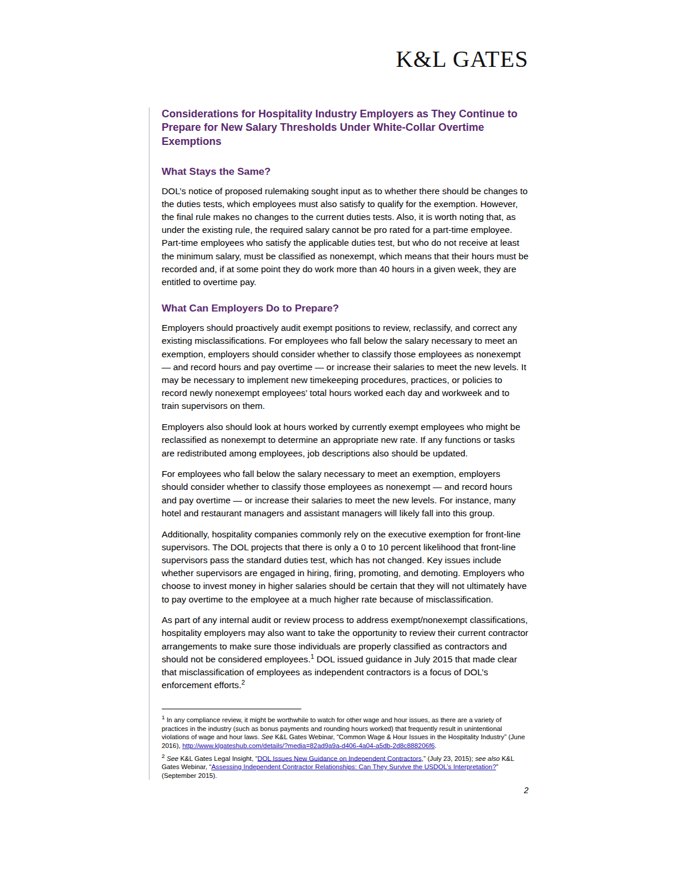K&L GATES
Considerations for Hospitality Industry Employers as They Continue to Prepare for New Salary Thresholds Under White-Collar Overtime Exemptions
What Stays the Same?
DOL’s notice of proposed rulemaking sought input as to whether there should be changes to the duties tests, which employees must also satisfy to qualify for the exemption. However, the final rule makes no changes to the current duties tests. Also, it is worth noting that, as under the existing rule, the required salary cannot be pro rated for a part-time employee. Part-time employees who satisfy the applicable duties test, but who do not receive at least the minimum salary, must be classified as nonexempt, which means that their hours must be recorded and, if at some point they do work more than 40 hours in a given week, they are entitled to overtime pay.
What Can Employers Do to Prepare?
Employers should proactively audit exempt positions to review, reclassify, and correct any existing misclassifications. For employees who fall below the salary necessary to meet an exemption, employers should consider whether to classify those employees as nonexempt — and record hours and pay overtime — or increase their salaries to meet the new levels. It may be necessary to implement new timekeeping procedures, practices, or policies to record newly nonexempt employees’ total hours worked each day and workweek and to train supervisors on them.
Employers also should look at hours worked by currently exempt employees who might be reclassified as nonexempt to determine an appropriate new rate. If any functions or tasks are redistributed among employees, job descriptions also should be updated.
For employees who fall below the salary necessary to meet an exemption, employers should consider whether to classify those employees as nonexempt — and record hours and pay overtime — or increase their salaries to meet the new levels. For instance, many hotel and restaurant managers and assistant managers will likely fall into this group.
Additionally, hospitality companies commonly rely on the executive exemption for front-line supervisors. The DOL projects that there is only a 0 to 10 percent likelihood that front-line supervisors pass the standard duties test, which has not changed. Key issues include whether supervisors are engaged in hiring, firing, promoting, and demoting. Employers who choose to invest money in higher salaries should be certain that they will not ultimately have to pay overtime to the employee at a much higher rate because of misclassification.
As part of any internal audit or review process to address exempt/nonexempt classifications, hospitality employers may also want to take the opportunity to review their current contractor arrangements to make sure those individuals are properly classified as contractors and should not be considered employees.1 DOL issued guidance in July 2015 that made clear that misclassification of employees as independent contractors is a focus of DOL’s enforcement efforts.2
1 In any compliance review, it might be worthwhile to watch for other wage and hour issues, as there are a variety of practices in the industry (such as bonus payments and rounding hours worked) that frequently result in unintentional violations of wage and hour laws. See K&L Gates Webinar, “Common Wage & Hour Issues in the Hospitality Industry” (June 2016), http://www.klgateshub.com/details/?media=82ad9a9a-d406-4a04-a5db-2d8c888206f6.
2 See K&L Gates Legal Insight, “DOL Issues New Guidance on Independent Contractors,” (July 23, 2015); see also K&L Gates Webinar, “Assessing Independent Contractor Relationships: Can They Survive the USDOL’s Interpretation?” (September 2015).
2